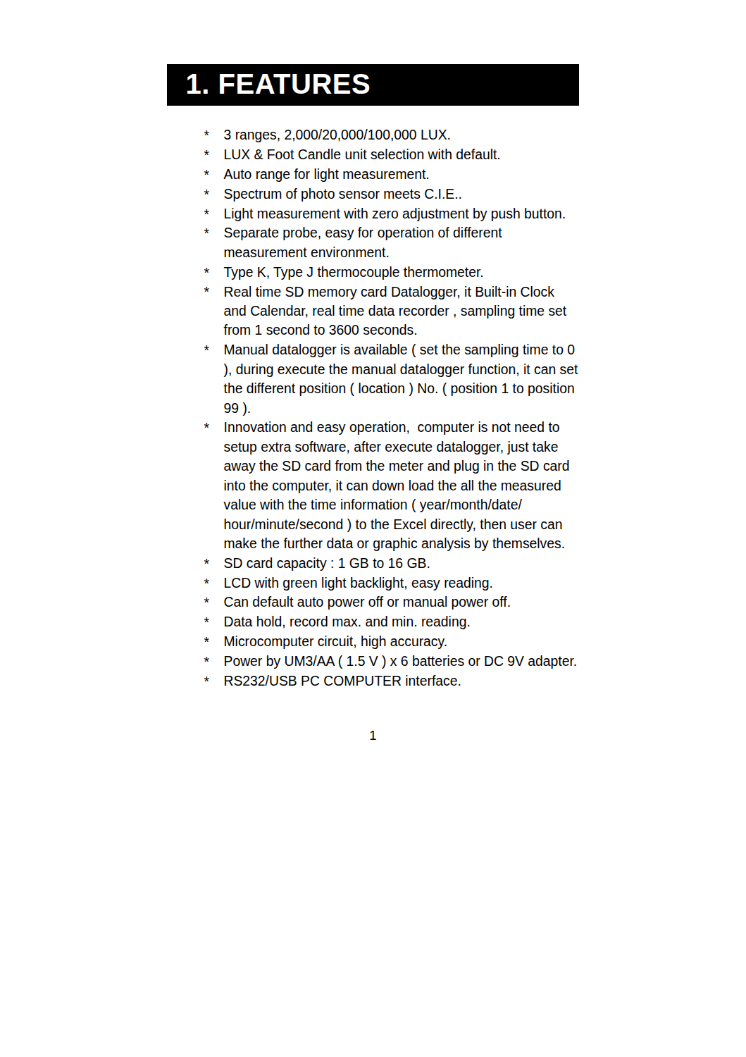1. FEATURES
3 ranges, 2,000/20,000/100,000 LUX.
LUX & Foot Candle unit selection with default.
Auto range for light measurement.
Spectrum of photo sensor meets C.I.E..
Light measurement with zero adjustment by push button.
Separate probe, easy for operation of different measurement environment.
Type K, Type J thermocouple thermometer.
Real time SD memory card Datalogger, it Built-in Clock and Calendar, real time data recorder , sampling time set from 1 second to 3600 seconds.
Manual datalogger is available ( set the sampling time to 0 ), during execute the manual datalogger function, it can set the different position ( location ) No. ( position 1 to position 99 ).
Innovation and easy operation, computer is not need to setup extra software, after execute datalogger, just take away the SD card from the meter and plug in the SD card into the computer, it can down load the all the measured value with the time information ( year/month/date/ hour/minute/second ) to the Excel directly, then user can make the further data or graphic analysis by themselves.
SD card capacity : 1 GB to 16 GB.
LCD with green light backlight, easy reading.
Can default auto power off or manual power off.
Data hold, record max. and min. reading.
Microcomputer circuit, high accuracy.
Power by UM3/AA ( 1.5 V ) x 6 batteries or DC 9V adapter.
RS232/USB PC COMPUTER interface.
1